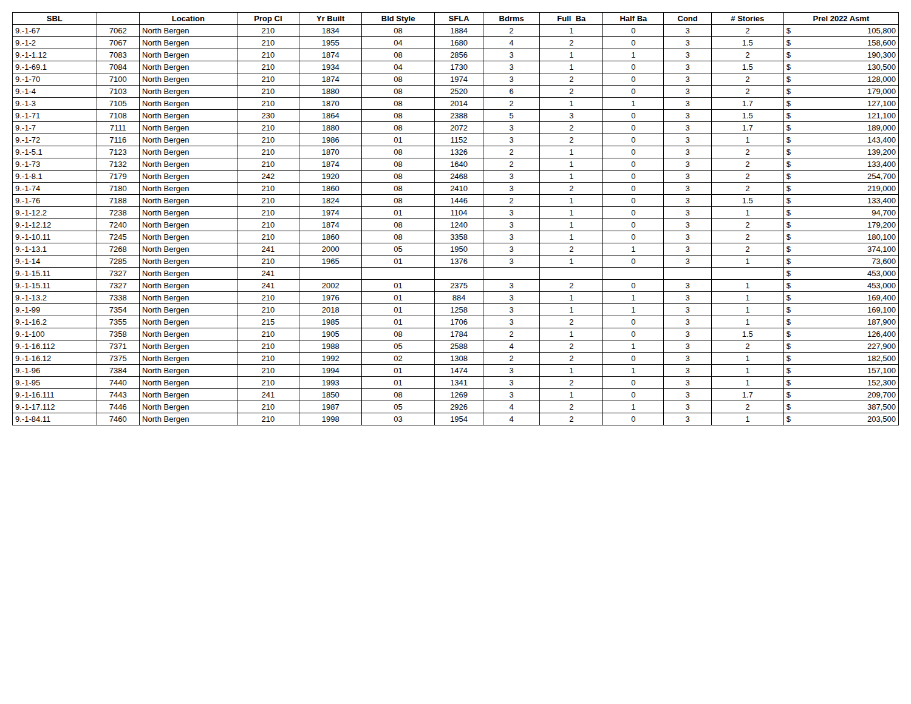Preliminary 2022 Assessment Roll — North Bergen
| SBL | | Location | Prop Cl | Yr Built | Bld Style | SFLA | Bdrms | Full Ba | Half Ba | Cond | # Stories | Prel 2022 Asmt |
| --- | --- | --- | --- | --- | --- | --- | --- | --- | --- | --- | --- | --- |
| 9.-1-67 | 7062 | North Bergen | 210 | 1834 | 08 | 1884 | 2 | 1 | 0 | 3 | 2 | $ | 105,800 |
| 9.-1-2 | 7067 | North Bergen | 210 | 1955 | 04 | 1680 | 4 | 2 | 0 | 3 | 1.5 | $ | 158,600 |
| 9.-1-1.12 | 7083 | North Bergen | 210 | 1874 | 08 | 2856 | 3 | 1 | 1 | 3 | 2 | $ | 190,300 |
| 9.-1-69.1 | 7084 | North Bergen | 210 | 1934 | 04 | 1730 | 3 | 1 | 0 | 3 | 1.5 | $ | 130,500 |
| 9.-1-70 | 7100 | North Bergen | 210 | 1874 | 08 | 1974 | 3 | 2 | 0 | 3 | 2 | $ | 128,000 |
| 9.-1-4 | 7103 | North Bergen | 210 | 1880 | 08 | 2520 | 6 | 2 | 0 | 3 | 2 | $ | 179,000 |
| 9.-1-3 | 7105 | North Bergen | 210 | 1870 | 08 | 2014 | 2 | 1 | 1 | 3 | 1.7 | $ | 127,100 |
| 9.-1-71 | 7108 | North Bergen | 230 | 1864 | 08 | 2388 | 5 | 3 | 0 | 3 | 1.5 | $ | 121,100 |
| 9.-1-7 | 7111 | North Bergen | 210 | 1880 | 08 | 2072 | 3 | 2 | 0 | 3 | 1.7 | $ | 189,000 |
| 9.-1-72 | 7116 | North Bergen | 210 | 1986 | 01 | 1152 | 3 | 2 | 0 | 3 | 1 | $ | 143,400 |
| 9.-1-5.1 | 7123 | North Bergen | 210 | 1870 | 08 | 1326 | 2 | 1 | 0 | 3 | 2 | $ | 139,200 |
| 9.-1-73 | 7132 | North Bergen | 210 | 1874 | 08 | 1640 | 2 | 1 | 0 | 3 | 2 | $ | 133,400 |
| 9.-1-8.1 | 7179 | North Bergen | 242 | 1920 | 08 | 2468 | 3 | 1 | 0 | 3 | 2 | $ | 254,700 |
| 9.-1-74 | 7180 | North Bergen | 210 | 1860 | 08 | 2410 | 3 | 2 | 0 | 3 | 2 | $ | 219,000 |
| 9.-1-76 | 7188 | North Bergen | 210 | 1824 | 08 | 1446 | 2 | 1 | 0 | 3 | 1.5 | $ | 133,400 |
| 9.-1-12.2 | 7238 | North Bergen | 210 | 1974 | 01 | 1104 | 3 | 1 | 0 | 3 | 1 | $ | 94,700 |
| 9.-1-12.12 | 7240 | North Bergen | 210 | 1874 | 08 | 1240 | 3 | 1 | 0 | 3 | 2 | $ | 179,200 |
| 9.-1-10.11 | 7245 | North Bergen | 210 | 1860 | 08 | 3358 | 3 | 1 | 0 | 3 | 2 | $ | 180,100 |
| 9.-1-13.1 | 7268 | North Bergen | 241 | 2000 | 05 | 1950 | 3 | 2 | 1 | 3 | 2 | $ | 374,100 |
| 9.-1-14 | 7285 | North Bergen | 210 | 1965 | 01 | 1376 | 3 | 1 | 0 | 3 | 1 | $ | 73,600 |
| 9.-1-15.11 | 7327 | North Bergen | 241 | | | | | | | | | $ | 453,000 |
| 9.-1-15.11 | 7327 | North Bergen | 241 | 2002 | 01 | 2375 | 3 | 2 | 0 | 3 | 1 | $ | 453,000 |
| 9.-1-13.2 | 7338 | North Bergen | 210 | 1976 | 01 | 884 | 3 | 1 | 1 | 3 | 1 | $ | 169,400 |
| 9.-1-99 | 7354 | North Bergen | 210 | 2018 | 01 | 1258 | 3 | 1 | 1 | 3 | 1 | $ | 169,100 |
| 9.-1-16.2 | 7355 | North Bergen | 215 | 1985 | 01 | 1706 | 3 | 2 | 0 | 3 | 1 | $ | 187,900 |
| 9.-1-100 | 7358 | North Bergen | 210 | 1905 | 08 | 1784 | 2 | 1 | 0 | 3 | 1.5 | $ | 126,400 |
| 9.-1-16.112 | 7371 | North Bergen | 210 | 1988 | 05 | 2588 | 4 | 2 | 1 | 3 | 2 | $ | 227,900 |
| 9.-1-16.12 | 7375 | North Bergen | 210 | 1992 | 02 | 1308 | 2 | 2 | 0 | 3 | 1 | $ | 182,500 |
| 9.-1-96 | 7384 | North Bergen | 210 | 1994 | 01 | 1474 | 3 | 1 | 1 | 3 | 1 | $ | 157,100 |
| 9.-1-95 | 7440 | North Bergen | 210 | 1993 | 01 | 1341 | 3 | 2 | 0 | 3 | 1 | $ | 152,300 |
| 9.-1-16.111 | 7443 | North Bergen | 241 | 1850 | 08 | 1269 | 3 | 1 | 0 | 3 | 1.7 | $ | 209,700 |
| 9.-1-17.112 | 7446 | North Bergen | 210 | 1987 | 05 | 2926 | 4 | 2 | 1 | 3 | 2 | $ | 387,500 |
| 9.-1-84.11 | 7460 | North Bergen | 210 | 1998 | 03 | 1954 | 4 | 2 | 0 | 3 | 1 | $ | 203,500 |